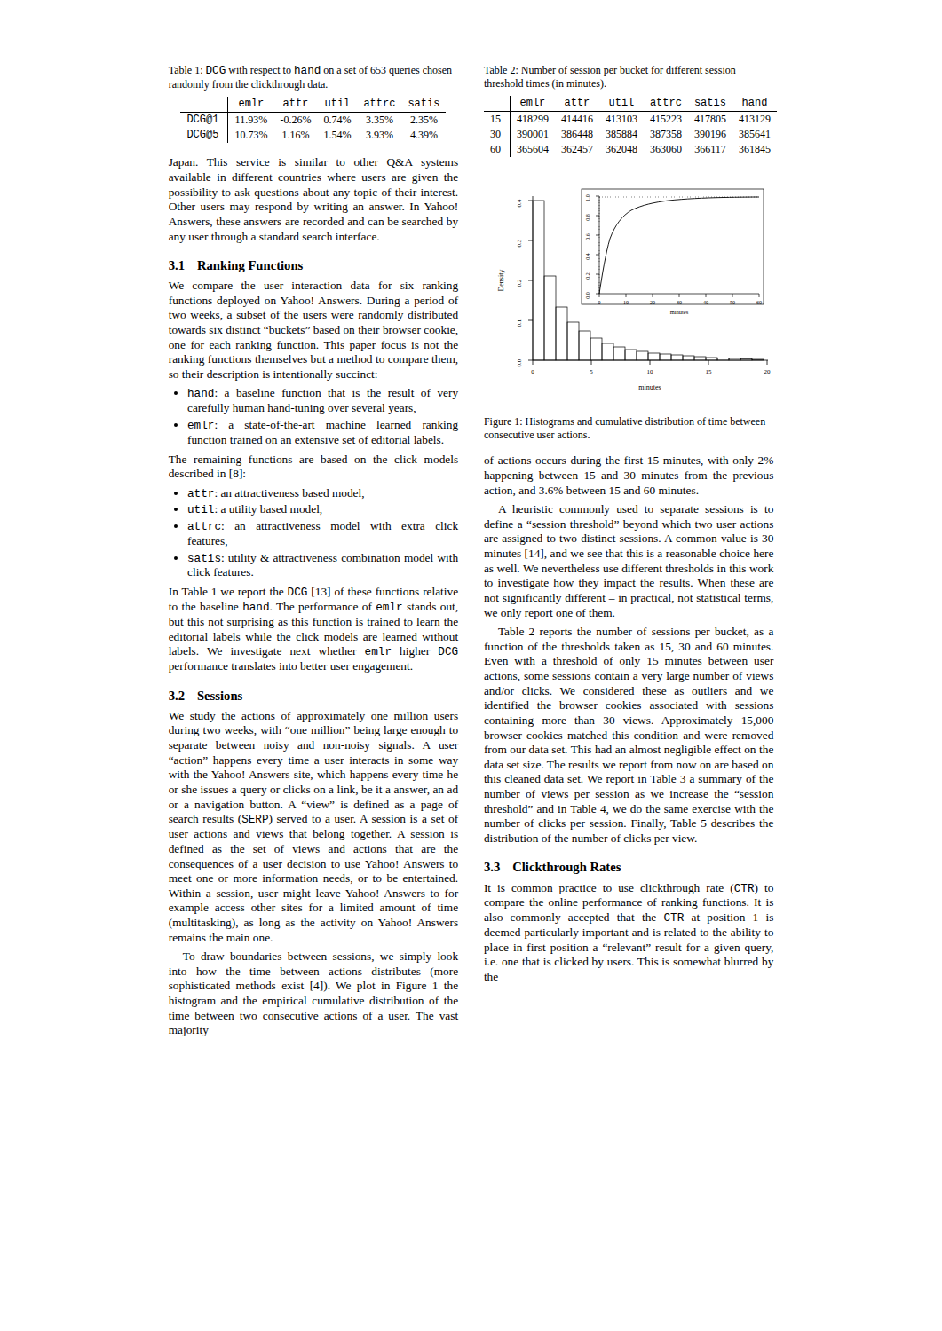Table 1: DCG with respect to hand on a set of 653 queries chosen randomly from the clickthrough data.
| | emlr | attr | util | attrc | satis |
| --- | --- | --- | --- | --- | --- |
| DCG@1 | 11.93% | -0.26% | 0.74% | 3.35% | 2.35% |
| DCG@5 | 10.73% | 1.16% | 1.54% | 3.93% | 4.39% |
Japan. This service is similar to other Q&A systems available in different countries where users are given the possibility to ask questions about any topic of their interest. Other users may respond by writing an answer. In Yahoo! Answers, these answers are recorded and can be searched by any user through a standard search interface.
3.1 Ranking Functions
We compare the user interaction data for six ranking functions deployed on Yahoo! Answers. During a period of two weeks, a subset of the users were randomly distributed towards six distinct “buckets” based on their browser cookie, one for each ranking function. This paper focus is not the ranking functions themselves but a method to compare them, so their description is intentionally succinct:
hand: a baseline function that is the result of very carefully human hand-tuning over several years,
emlr: a state-of-the-art machine learned ranking function trained on an extensive set of editorial labels.
The remaining functions are based on the click models described in [8]:
attr: an attractiveness based model,
util: a utility based model,
attrc: an attractiveness model with extra click features,
satis: utility & attractiveness combination model with click features.
In Table 1 we report the DCG [13] of these functions relative to the baseline hand. The performance of emlr stands out, but this not surprising as this function is trained to learn the editorial labels while the click models are learned without labels. We investigate next whether emlr higher DCG performance translates into better user engagement.
3.2 Sessions
We study the actions of approximately one million users during two weeks, with “one million” being large enough to separate between noisy and non-noisy signals. A user “action” happens every time a user interacts in some way with the Yahoo! Answers site, which happens every time he or she issues a query or clicks on a link, be it a answer, an ad or a navigation button. A “view” is defined as a page of search results (SERP) served to a user. A session is a set of user actions and views that belong together. A session is defined as the set of views and actions that are the consequences of a user decision to use Yahoo! Answers to meet one or more information needs, or to be entertained. Within a session, user might leave Yahoo! Answers to for example access other sites for a limited amount of time (multitasking), as long as the activity on Yahoo! Answers remains the main one.
To draw boundaries between sessions, we simply look into how the time between actions distributes (more sophisticated methods exist [4]). We plot in Figure 1 the histogram and the empirical cumulative distribution of the time between two consecutive actions of a user. The vast majority
Table 2: Number of session per bucket for different session threshold times (in minutes).
| | emlr | attr | util | attrc | satis | hand |
| --- | --- | --- | --- | --- | --- | --- |
| 15 | 418299 | 414416 | 413103 | 415223 | 417805 | 413129 |
| 30 | 390001 | 386448 | 385884 | 387358 | 390196 | 385641 |
| 60 | 365604 | 362457 | 362048 | 363060 | 366117 | 361845 |
0.0 0.1 0.2 0.3 0.4 Density 0 5 10 15 20 minutes 0.0 0.2 0.4 0.6 0.8 1.0 0 10 20 30 40 50 60 minutes
Figure 1: Histograms and cumulative distribution of time between consecutive user actions.
of actions occurs during the first 15 minutes, with only 2% happening between 15 and 30 minutes from the previous action, and 3.6% between 15 and 60 minutes.
A heuristic commonly used to separate sessions is to define a “session threshold” beyond which two user actions are assigned to two distinct sessions. A common value is 30 minutes [14], and we see that this is a reasonable choice here as well. We nevertheless use different thresholds in this work to investigate how they impact the results. When these are not significantly different – in practical, not statistical terms, we only report one of them.
Table 2 reports the number of sessions per bucket, as a function of the thresholds taken as 15, 30 and 60 minutes. Even with a threshold of only 15 minutes between user actions, some sessions contain a very large number of views and/or clicks. We considered these as outliers and we identified the browser cookies associated with sessions containing more than 30 views. Approximately 15,000 browser cookies matched this condition and were removed from our data set. This had an almost negligible effect on the data set size. The results we report from now on are based on this cleaned data set. We report in Table 3 a summary of the number of views per session as we increase the “session threshold” and in Table 4, we do the same exercise with the number of clicks per session. Finally, Table 5 describes the distribution of the number of clicks per view.
3.3 Clickthrough Rates
It is common practice to use clickthrough rate (CTR) to compare the online performance of ranking functions. It is also commonly accepted that the CTR at position 1 is deemed particularly important and is related to the ability to place in first position a “relevant” result for a given query, i.e. one that is clicked by users. This is somewhat blurred by the